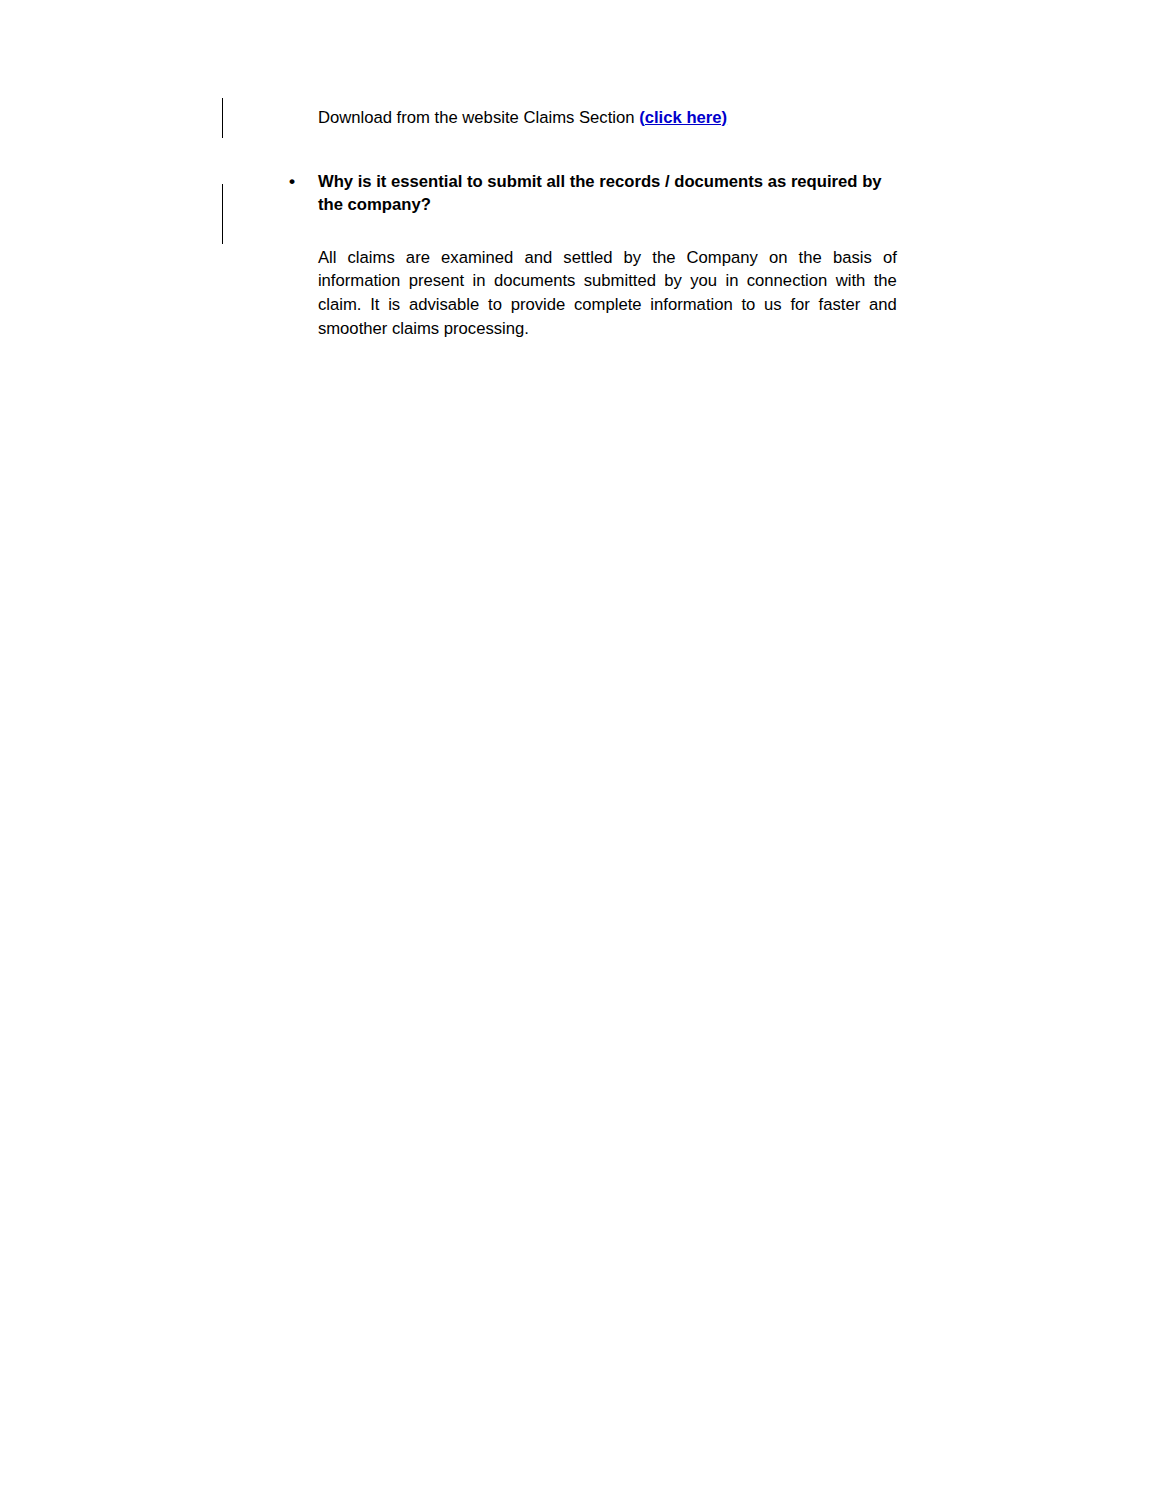Download from the website Claims Section (click here)
Why is it essential to submit all the records / documents as required by the company?
All claims are examined and settled by the Company on the basis of information present in documents submitted by you in connection with the claim. It is advisable to provide complete information to us for faster and smoother claims processing.